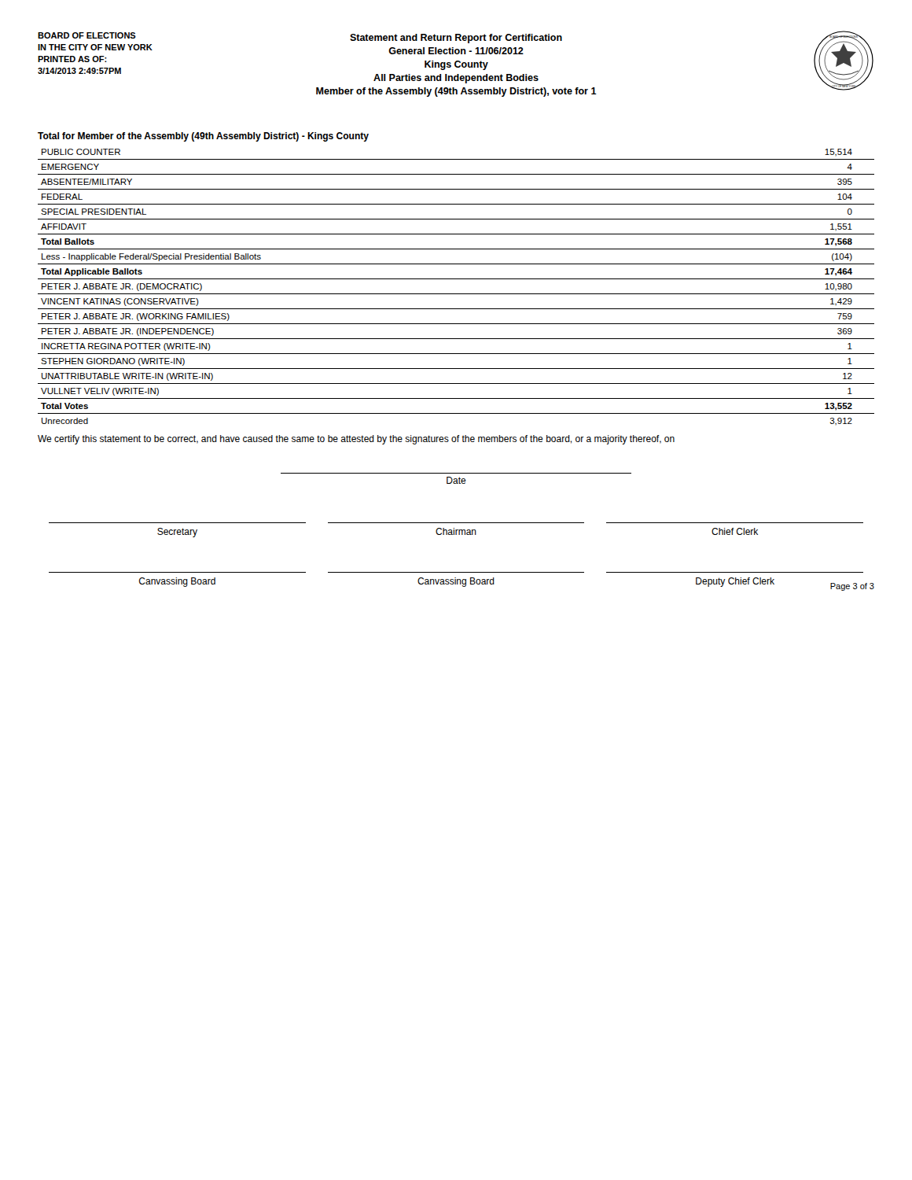BOARD OF ELECTIONS
IN THE CITY OF NEW YORK
PRINTED AS OF:
3/14/2013 2:49:57PM
Statement and Return Report for Certification
General Election - 11/06/2012
Kings County
All Parties and Independent Bodies
Member of the Assembly (49th Assembly District), vote for 1
BOARD OF ELECTIONS CITY OF NEW YORK
Total for Member of the Assembly (49th Assembly District) - Kings County
| PUBLIC COUNTER | 15,514 |
| EMERGENCY | 4 |
| ABSENTEE/MILITARY | 395 |
| FEDERAL | 104 |
| SPECIAL PRESIDENTIAL | 0 |
| AFFIDAVIT | 1,551 |
| Total Ballots | 17,568 |
| Less - Inapplicable Federal/Special Presidential Ballots | (104) |
| Total Applicable Ballots | 17,464 |
| PETER J. ABBATE JR. (DEMOCRATIC) | 10,980 |
| VINCENT KATINAS (CONSERVATIVE) | 1,429 |
| PETER J. ABBATE JR. (WORKING FAMILIES) | 759 |
| PETER J. ABBATE JR. (INDEPENDENCE) | 369 |
| INCRETTA REGINA POTTER (WRITE-IN) | 1 |
| STEPHEN GIORDANO (WRITE-IN) | 1 |
| UNATTRIBUTABLE WRITE-IN (WRITE-IN) | 12 |
| VULLNET VELIV (WRITE-IN) | 1 |
| Total Votes | 13,552 |
| Unrecorded | 3,912 |
We certify this statement to be correct, and have caused the same to be attested by the signatures of the members of the board, or a majority thereof, on
Date
| Secretary | Chairman | Chief Clerk |
| Canvassing Board | Canvassing Board | Deputy Chief Clerk |
Page 3 of 3